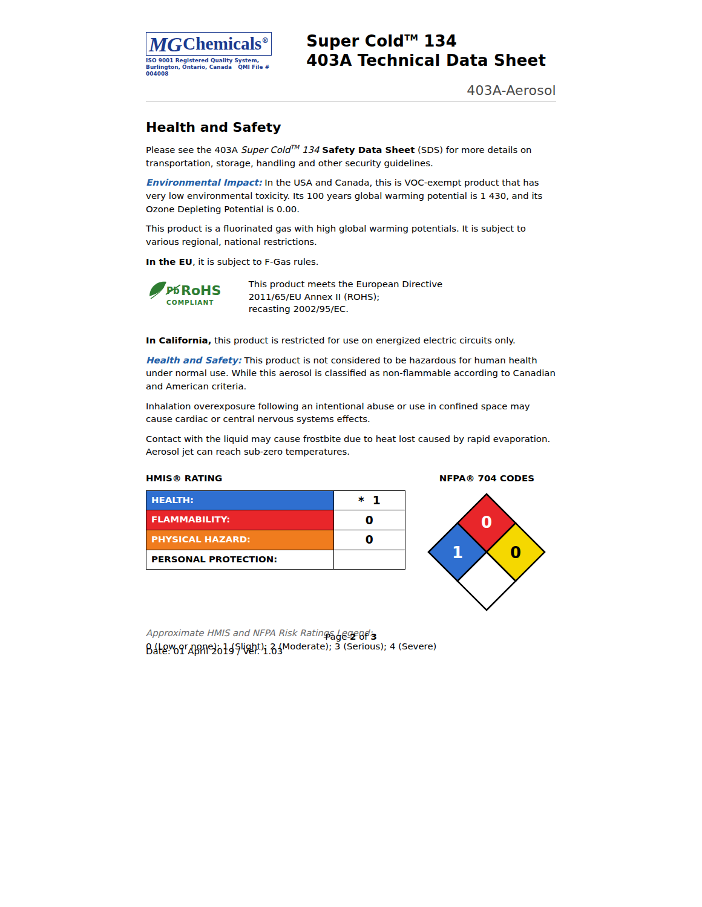MG Chemicals®
ISO 9001 Registered Quality System,
Burlington, Ontario, CanadaQMI File # 004008
Super ColdTM 134
403A Technical Data Sheet
403A-Aerosol
Health and Safety
Please see the 403A Super ColdTM 134 Safety Data Sheet (SDS) for more details on transportation, storage, handling and other security guidelines.
Environmental Impact: In the USA and Canada, this is VOC-exempt product that has very low environmental toxicity. Its 100 years global warming potential is 1 430, and its Ozone Depleting Potential is 0.00.
This product is a fluorinated gas with high global warming potentials. It is subject to various regional, national restrictions.
In the EU, it is subject to F-Gas rules.
Pb RoHS COMPLIANT
This product meets the European Directive
2011/65/EU Annex II (ROHS);
recasting 2002/95/EC.
In California, this product is restricted for use on energized electric circuits only.
Health and Safety: This product is not considered to be hazardous for human health under normal use. While this aerosol is classified as non-flammable according to Canadian and American criteria.
Inhalation overexposure following an intentional abuse or use in confined space may cause cardiac or central nervous systems effects.
Contact with the liquid may cause frostbite due to heat lost caused by rapid evaporation. Aerosol jet can reach sub-zero temperatures.
HMIS® RATING
| HEALTH: | * 1 |
| FLAMMABILITY: | 0 |
| PHYSICAL HAZARD: | 0 |
| PERSONAL PROTECTION: | |
NFPA® 704 CODES
0 1 0
Approximate HMIS and NFPA Risk Ratings Legend:
0 (Low or none); 1 (Slight); 2 (Moderate); 3 (Serious); 4 (Severe)
Page 2 of 3
Date: 01 April 2019 / Ver. 1.03